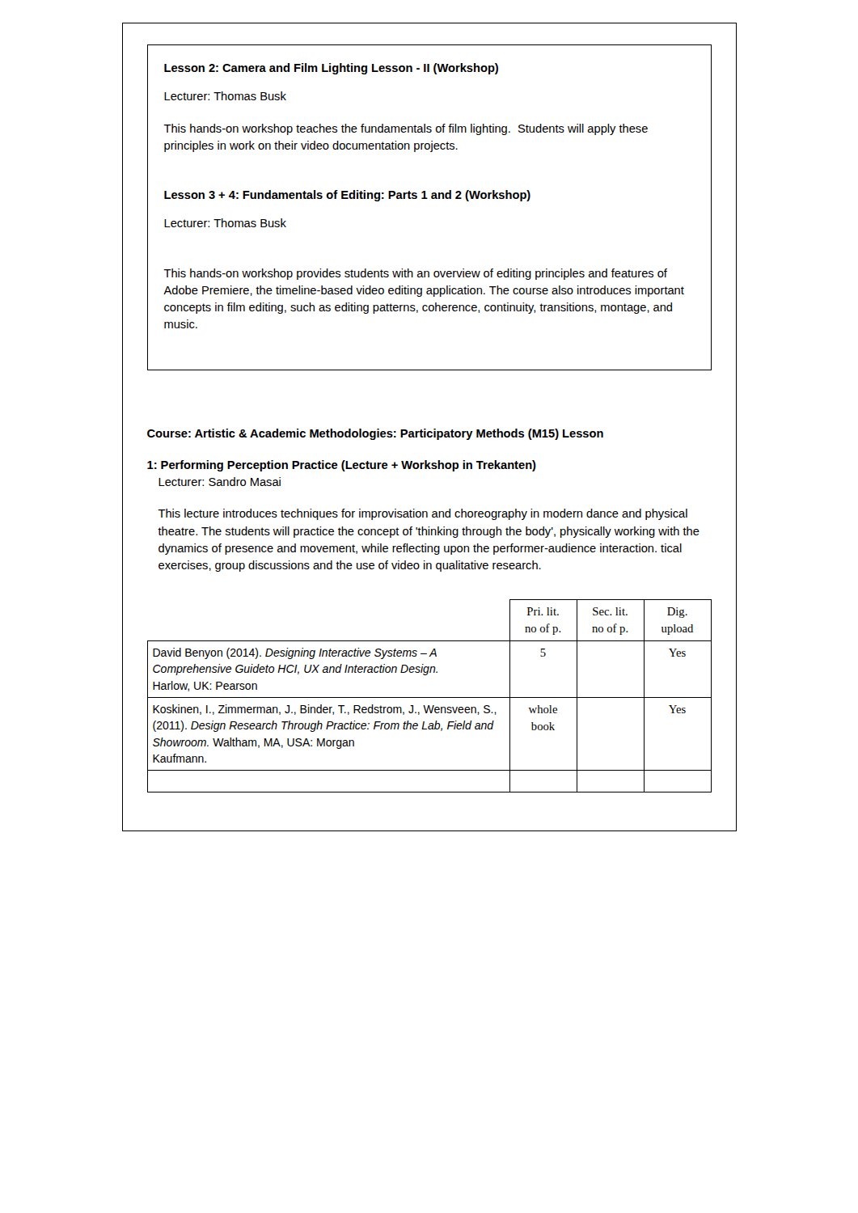Lesson 2: Camera and Film Lighting Lesson - II (Workshop)
Lecturer: Thomas Busk
This hands-on workshop teaches the fundamentals of film lighting. Students will apply these principles in work on their video documentation projects.
Lesson 3 + 4: Fundamentals of Editing: Parts 1 and 2 (Workshop)
Lecturer: Thomas Busk
This hands-on workshop provides students with an overview of editing principles and features of Adobe Premiere, the timeline-based video editing application. The course also introduces important concepts in film editing, such as editing patterns, coherence, continuity, transitions, montage, and music.
Course: Artistic & Academic Methodologies: Participatory Methods (M15) Lesson
1: Performing Perception Practice (Lecture + Workshop in Trekanten)
Lecturer: Sandro Masai
This lecture introduces techniques for improvisation and choreography in modern dance and physical theatre. The students will practice the concept of 'thinking through the body', physically working with the dynamics of presence and movement, while reflecting upon the performer-audience interaction. tical exercises, group discussions and the use of video in qualitative research.
| | Pri. lit. no of p. | Sec. lit. no of p. | Dig. upload |
| --- | --- | --- | --- |
| David Benyon (2014). Designing Interactive Systems – A Comprehensive Guideto HCI, UX and Interaction Design. Harlow, UK: Pearson | 5 | | Yes |
| Koskinen, I., Zimmerman, J., Binder, T., Redstrom, J., Wensveen, S., (2011). Design Research Through Practice: From the Lab, Field and Showroom. Waltham, MA, USA: Morgan Kaufmann. | whole book | | Yes |